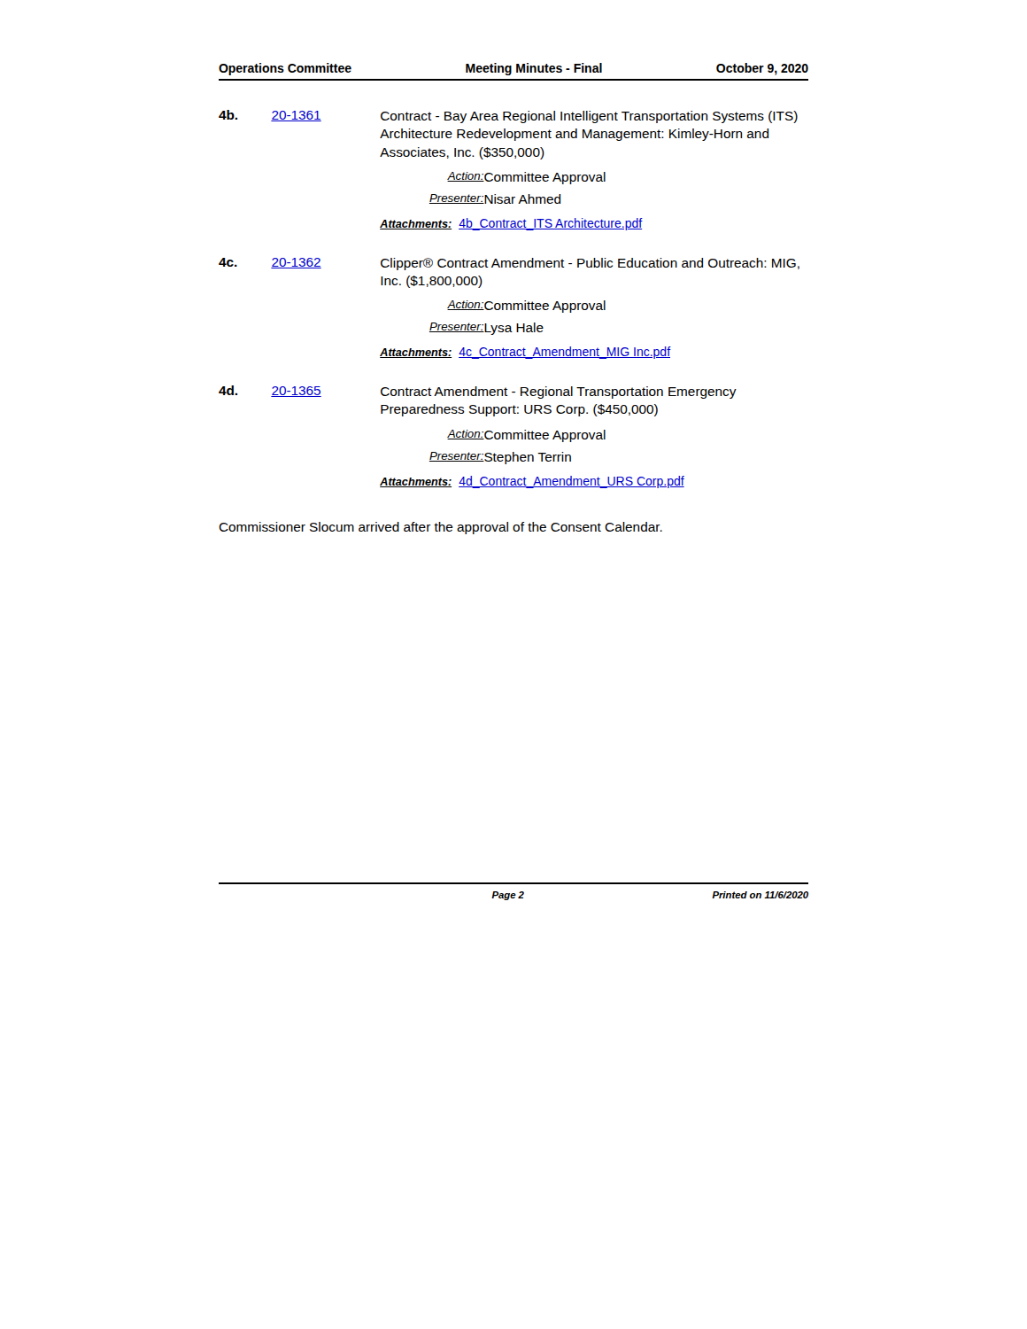Operations Committee
Meeting Minutes - Final
October 9, 2020
| 4b. | 20-1361 | Contract - Bay Area Regional Intelligent Transportation Systems (ITS) Architecture Redevelopment and Management: Kimley-Horn and Associates, Inc. ($350,000) / Action: / Committee Approval / / Presenter: / Nisar Ahmed / Attachments: 4b_Contract_ITS Architecture.pdf |
| 4c. | 20-1362 | Clipper® Contract Amendment - Public Education and Outreach: MIG, Inc. ($1,800,000) / Action: / Committee Approval / / Presenter: / Lysa Hale / Attachments: 4c_Contract_Amendment_MIG Inc.pdf |
| 4d. | 20-1365 | Contract Amendment - Regional Transportation Emergency Preparedness Support: URS Corp. ($450,000) / Action: / Committee Approval / / Presenter: / Stephen Terrin / Attachments: 4d_Contract_Amendment_URS Corp.pdf |
Commissioner Slocum arrived after the approval of the Consent Calendar.
Page 2
Printed on 11/6/2020